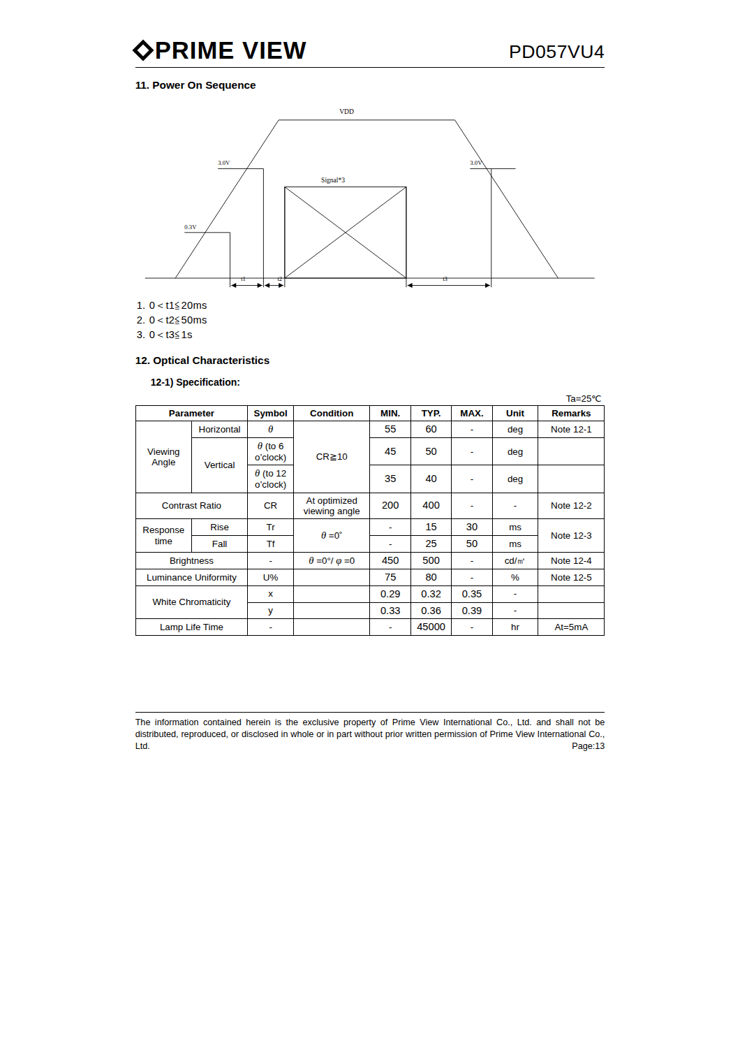PRIME VIEW
PD057VU4
11. Power On Sequence
VDD 3.0V 0.3V 3.0V Signal*3 t1 t2 t3
1. 0＜t1≦20ms
2. 0＜t2≦50ms
3. 0＜t3≦1s
12. Optical Characteristics
12-1) Specification:
Ta=25℃
| Parameter | Symbol | Condition | MIN. | TYP. | MAX. | Unit | Remarks |
| --- | --- | --- | --- | --- | --- | --- | --- |
| Viewing Angle | Horizontal | θ | CR≧10 | 55 | 60 | - | deg | Note 12-1 |
| Vertical | θ (to 6 o’clock) | 45 | 50 | - | deg | |
| θ (to 12 o’clock) | 35 | 40 | - | deg | |
| Contrast Ratio | CR | At optimized viewing angle | 200 | 400 | - | - | Note 12-2 |
| Response time | Rise | Tr | θ =0˚ | - | 15 | 30 | ms | Note 12-3 |
| Fall | Tf | - | 25 | 50 | ms |
| Brightness | - | θ =0°/ φ =0 | 450 | 500 | - | cd/㎡ | Note 12-4 |
| Luminance Uniformity | U% | | 75 | 80 | - | % | Note 12-5 |
| White Chromaticity | x | | 0.29 | 0.32 | 0.35 | - | |
| y | | 0.33 | 0.36 | 0.39 | - | |
| Lamp Life Time | - | | - | 45000 | - | hr | At=5mA |
The information contained herein is the exclusive property of Prime View International Co., Ltd. and shall not be distributed, reproduced, or disclosed in whole or in part without prior written permission of Prime View International Co., Ltd.Page:13